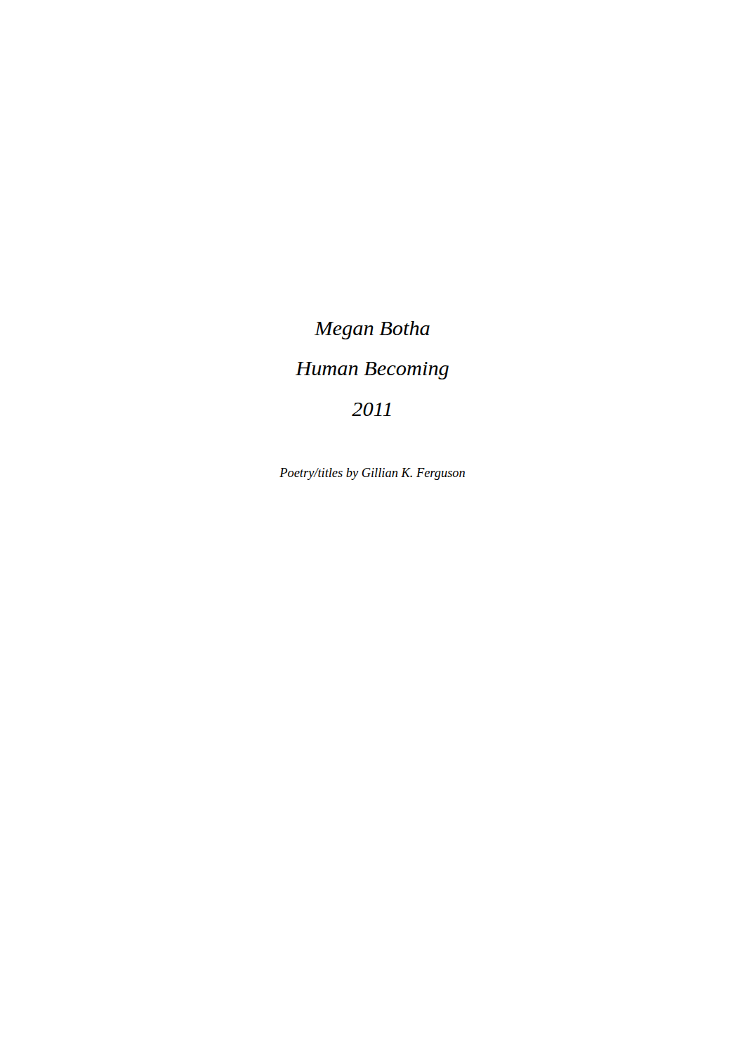Megan Botha
Human Becoming
2011
Poetry/titles by Gillian K. Ferguson